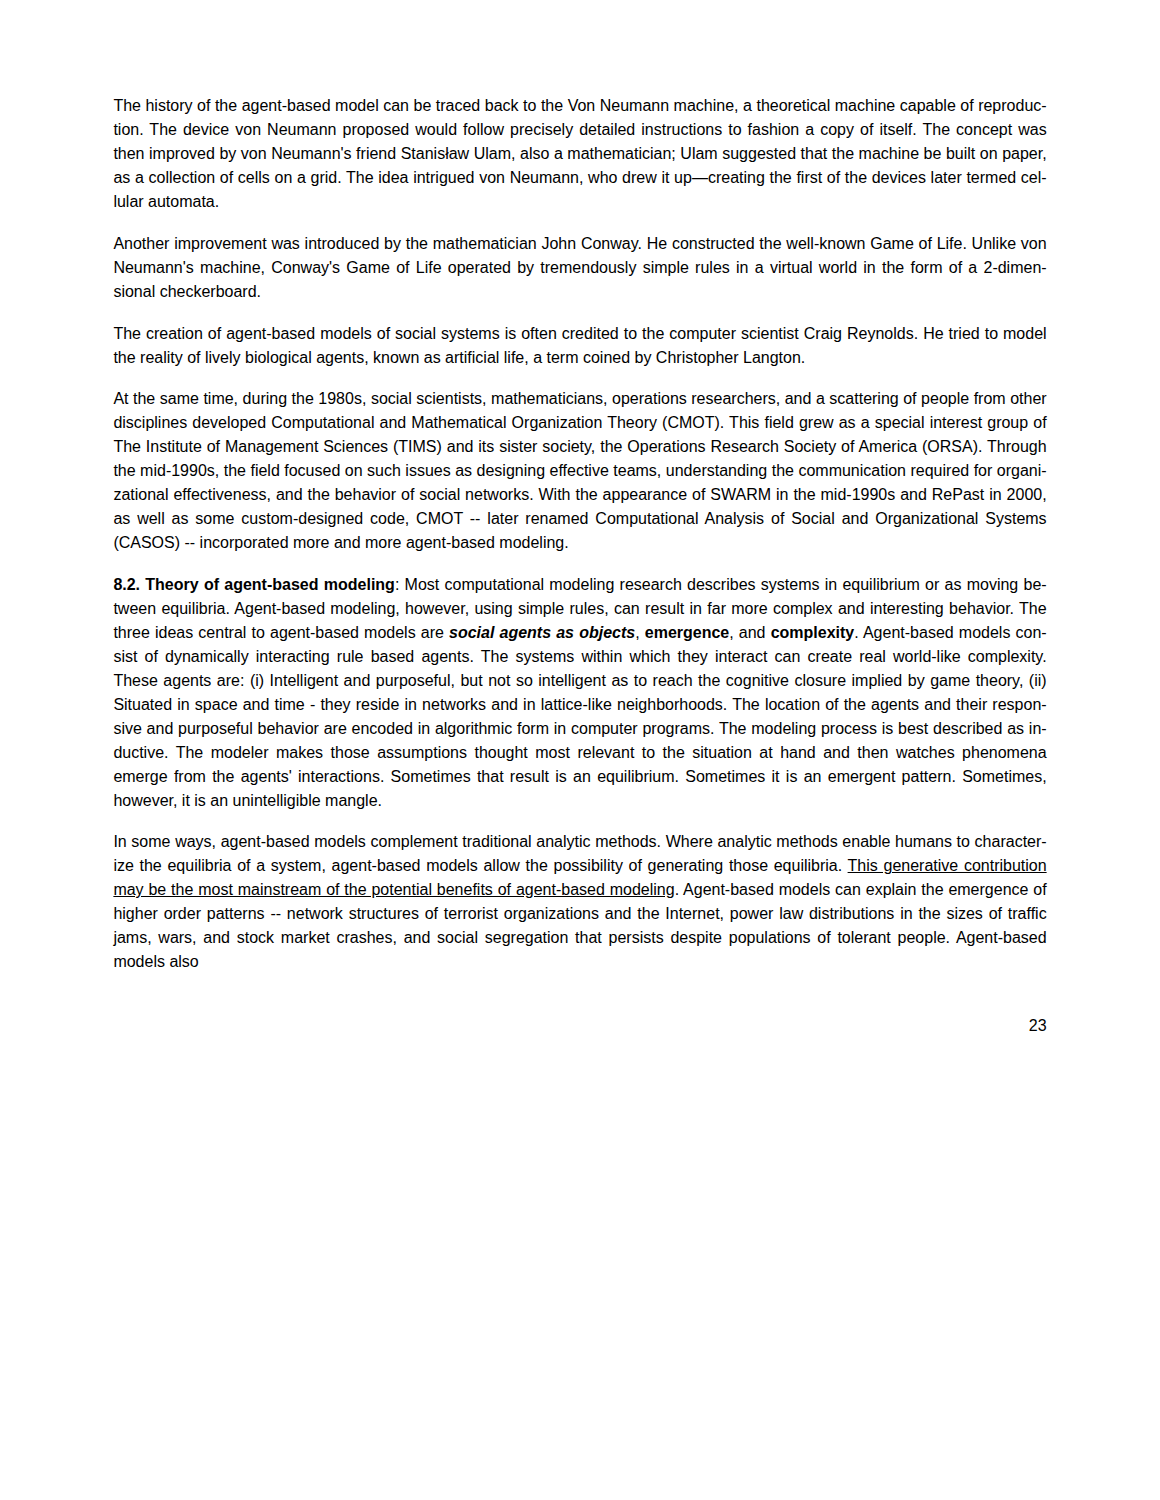The history of the agent-based model can be traced back to the Von Neumann machine, a theoretical machine capable of reproduction. The device von Neumann proposed would follow precisely detailed instructions to fashion a copy of itself. The concept was then improved by von Neumann's friend Stanisław Ulam, also a mathematician; Ulam suggested that the machine be built on paper, as a collection of cells on a grid. The idea intrigued von Neumann, who drew it up—creating the first of the devices later termed cellular automata.
Another improvement was introduced by the mathematician John Conway. He constructed the well-known Game of Life. Unlike von Neumann's machine, Conway's Game of Life operated by tremendously simple rules in a virtual world in the form of a 2-dimensional checkerboard.
The creation of agent-based models of social systems is often credited to the computer scientist Craig Reynolds. He tried to model the reality of lively biological agents, known as artificial life, a term coined by Christopher Langton.
At the same time, during the 1980s, social scientists, mathematicians, operations researchers, and a scattering of people from other disciplines developed Computational and Mathematical Organization Theory (CMOT). This field grew as a special interest group of The Institute of Management Sciences (TIMS) and its sister society, the Operations Research Society of America (ORSA). Through the mid-1990s, the field focused on such issues as designing effective teams, understanding the communication required for organizational effectiveness, and the behavior of social networks. With the appearance of SWARM in the mid-1990s and RePast in 2000, as well as some custom-designed code, CMOT -- later renamed Computational Analysis of Social and Organizational Systems (CASOS) -- incorporated more and more agent-based modeling.
8.2. Theory of agent-based modeling: Most computational modeling research describes systems in equilibrium or as moving between equilibria. Agent-based modeling, however, using simple rules, can result in far more complex and interesting behavior. The three ideas central to agent-based models are social agents as objects, emergence, and complexity. Agent-based models consist of dynamically interacting rule based agents. The systems within which they interact can create real world-like complexity. These agents are: (i) Intelligent and purposeful, but not so intelligent as to reach the cognitive closure implied by game theory, (ii) Situated in space and time - they reside in networks and in lattice-like neighborhoods. The location of the agents and their responsive and purposeful behavior are encoded in algorithmic form in computer programs. The modeling process is best described as inductive. The modeler makes those assumptions thought most relevant to the situation at hand and then watches phenomena emerge from the agents' interactions. Sometimes that result is an equilibrium. Sometimes it is an emergent pattern. Sometimes, however, it is an unintelligible mangle.
In some ways, agent-based models complement traditional analytic methods. Where analytic methods enable humans to characterize the equilibria of a system, agent-based models allow the possibility of generating those equilibria. This generative contribution may be the most mainstream of the potential benefits of agent-based modeling. Agent-based models can explain the emergence of higher order patterns -- network structures of terrorist organizations and the Internet, power law distributions in the sizes of traffic jams, wars, and stock market crashes, and social segregation that persists despite populations of tolerant people. Agent-based models also
23